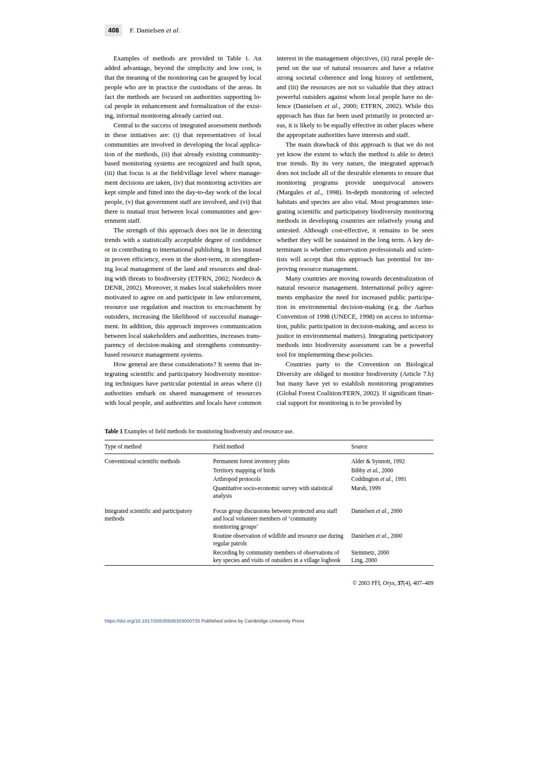408 F. Danielsen et al.
Examples of methods are provided in Table 1. An added advantage, beyond the simplicity and low cost, is that the meaning of the monitoring can be grasped by local people who are in practice the custodians of the areas. In fact the methods are focused on authorities supporting local people in enhancement and formalization of the existing, informal monitoring already carried out.
Central to the success of integrated assessment methods in these initiatives are: (i) that representatives of local communities are involved in developing the local application of the methods, (ii) that already existing community-based monitoring systems are recognized and built upon, (iii) that focus is at the field/village level where management decisions are taken, (iv) that monitoring activities are kept simple and fitted into the day-to-day work of the local people, (v) that government staff are involved, and (vi) that there is mutual trust between local communities and government staff.
The strength of this approach does not lie in detecting trends with a statistically acceptable degree of confidence or in contributing to international publishing. It lies instead in proven efficiency, even in the short-term, in strengthening local management of the land and resources and dealing with threats to biodiversity (ETFRN, 2002; Nordeco & DENR, 2002). Moreover, it makes local stakeholders more motivated to agree on and participate in law enforcement, resource use regulation and reaction to encroachment by outsiders, increasing the likelihood of successful management. In addition, this approach improves communication between local stakeholders and authorities, increases transparency of decision-making and strengthens community-based resource management systems.
How general are these considerations? It seems that integrating scientific and participatory biodiversity monitoring techniques have particular potential in areas where (i) authorities embark on shared management of resources with local people, and authorities and locals have common interest in the management objectives, (ii) rural people depend on the use of natural resources and have a relative strong societal coherence and long history of settlement, and (iii) the resources are not so valuable that they attract powerful outsiders against whom local people have no defence (Danielsen et al., 2000; ETFRN, 2002). While this approach has thus far been used primarily in protected areas, it is likely to be equally effective in other places where the appropriate authorities have interests and staff.
The main drawback of this approach is that we do not yet know the extent to which the method is able to detect true trends. By its very nature, the integrated approach does not include all of the desirable elements to ensure that monitoring programs provide unequivocal answers (Margules et al., 1998). In-depth monitoring of selected habitats and species are also vital. Most programmes integrating scientific and participatory biodiversity monitoring methods in developing countries are relatively young and untested. Although cost-effective, it remains to be seen whether they will be sustained in the long term. A key determinant is whether conservation professionals and scientists will accept that this approach has potential for improving resource management.
Many countries are moving towards decentralization of natural resource management. International policy agreements emphasize the need for increased public participation in environmental decision-making (e.g. the Aarhus Convention of 1998 (UNECE, 1998) on access to information, public participation in decision-making, and access to justice in environmental matters). Integrating participatory methods into biodiversity assessment can be a powerful tool for implementing these policies.
Countries party to the Convention on Biological Diversity are obliged to monitor biodiversity (Article 7.b) but many have yet to establish monitoring programmes (Global Forest Coalition/FERN, 2002). If significant financial support for monitoring is to be provided by
Table 1 Examples of field methods for monitoring biodiversity and resource use.
| Type of method | Field method | Source |
| --- | --- | --- |
| Conventional scientific methods | Permanent forest inventory plots | Alder & Synnott, 1992 |
| | Territory mapping of birds | Bibby et al. , 2000 |
| | Arthropod protocols | Coddington et al. , 1991 |
| | Quantitative socio-economic survey with statistical analysis | Marsh, 1999 |
| Integrated scientific and participatory methods | Focus group discussions between protected area staff and local volunteer members of ‘community monitoring groups’ | Danielsen et al. , 2000 |
| | Routine observation of wildlife and resource use during regular patrols | Danielsen et al. , 2000 |
| | Recording by community members of observations of key species and visits of outsiders in a village logbook | Steinmetz, 2000 Ling, 2000 |
© 2003 FFI, Oryx, 37(4), 407–409
https://doi.org/10.1017/S0030605303000735 Published online by Cambridge University Press